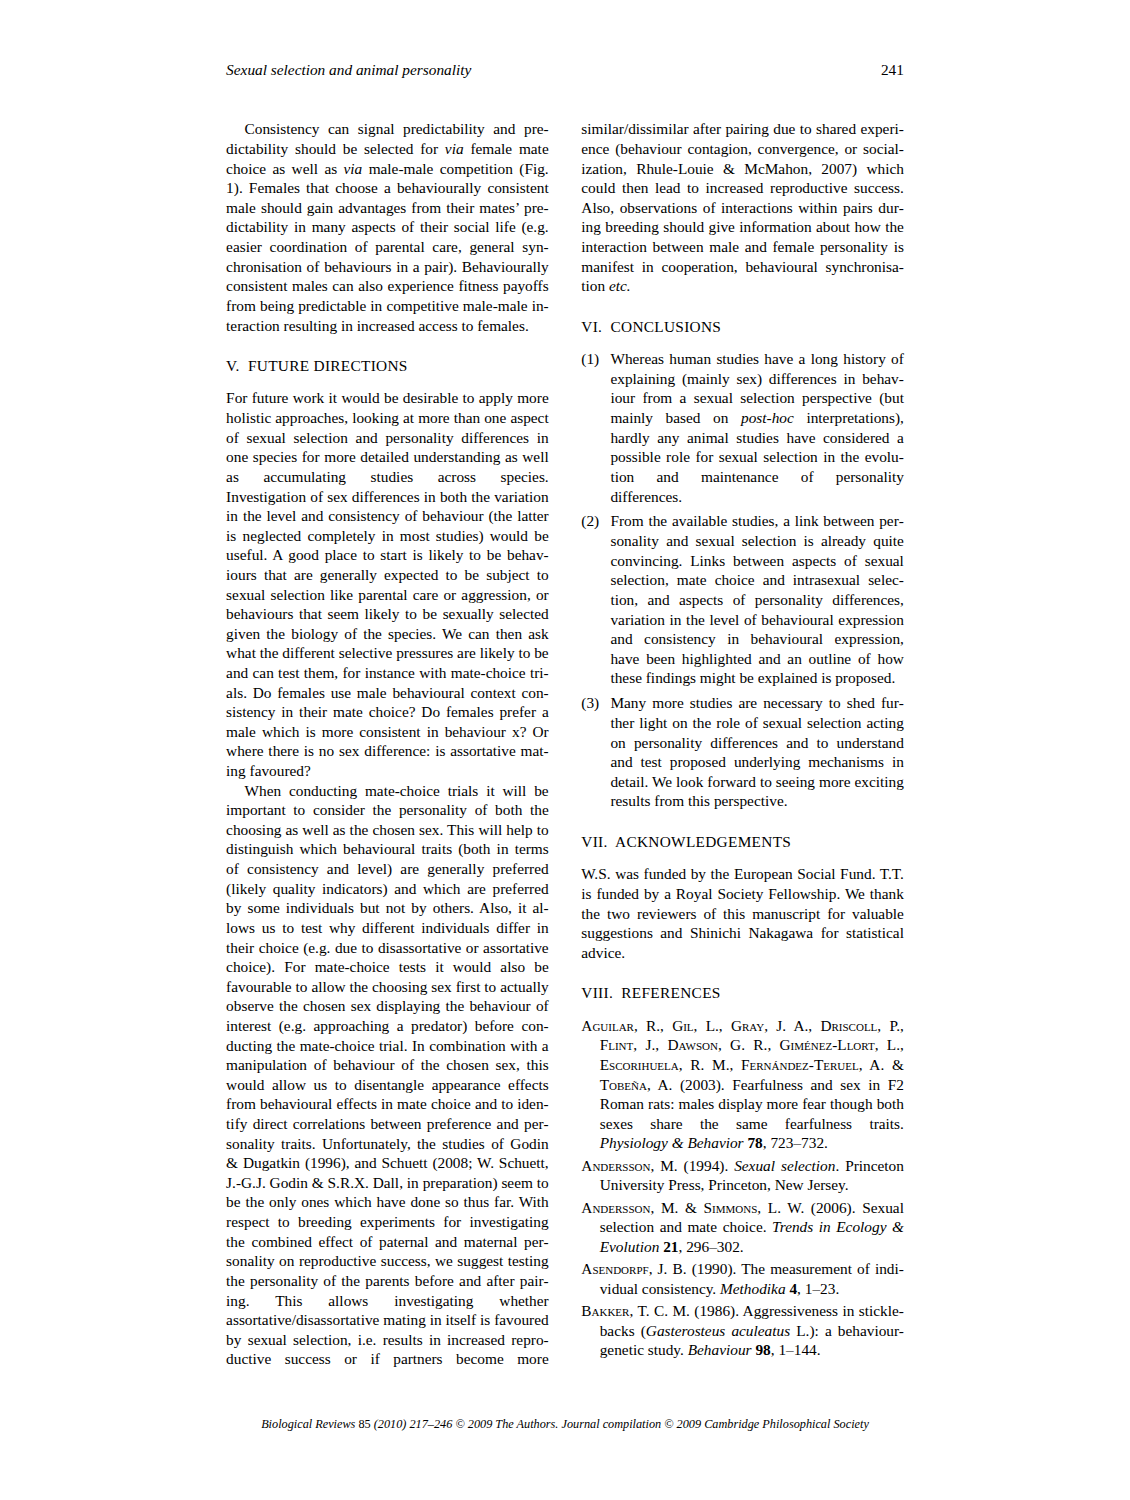Sexual selection and animal personality 241
Consistency can signal predictability and predictability should be selected for via female mate choice as well as via male-male competition (Fig. 1). Females that choose a behaviourally consistent male should gain advantages from their mates’ predictability in many aspects of their social life (e.g. easier coordination of parental care, general synchronisation of behaviours in a pair). Behaviourally consistent males can also experience fitness payoffs from being predictable in competitive male-male interaction resulting in increased access to females.
V. Future directions
For future work it would be desirable to apply more holistic approaches, looking at more than one aspect of sexual selection and personality differences in one species for more detailed understanding as well as accumulating studies across species. Investigation of sex differences in both the variation in the level and consistency of behaviour (the latter is neglected completely in most studies) would be useful. A good place to start is likely to be behaviours that are generally expected to be subject to sexual selection like parental care or aggression, or behaviours that seem likely to be sexually selected given the biology of the species. We can then ask what the different selective pressures are likely to be and can test them, for instance with mate-choice trials. Do females use male behavioural context consistency in their mate choice? Do females prefer a male which is more consistent in behaviour x? Or where there is no sex difference: is assortative mating favoured?
When conducting mate-choice trials it will be important to consider the personality of both the choosing as well as the chosen sex. This will help to distinguish which behavioural traits (both in terms of consistency and level) are generally preferred (likely quality indicators) and which are preferred by some individuals but not by others. Also, it allows us to test why different individuals differ in their choice (e.g. due to disassortative or assortative choice). For mate-choice tests it would also be favourable to allow the choosing sex first to actually observe the chosen sex displaying the behaviour of interest (e.g. approaching a predator) before conducting the mate-choice trial. In combination with a manipulation of behaviour of the chosen sex, this would allow us to disentangle appearance effects from behavioural effects in mate choice and to identify direct correlations between preference and personality traits. Unfortunately, the studies of Godin & Dugatkin (1996), and Schuett (2008; W. Schuett, J.-G.J. Godin & S.R.X. Dall, in preparation) seem to be the only ones which have done so thus far. With respect to breeding experiments for investigating the combined effect of paternal and maternal personality on reproductive success, we suggest testing the personality of the parents before and after pairing. This allows investigating whether assortative/disassortative mating in itself is favoured by sexual selection, i.e. results in increased reproductive success or if partners become more similar/dissimilar after pairing due to shared experience (behaviour contagion, convergence, or socialization, Rhule-Louie & McMahon, 2007) which could then lead to increased reproductive success. Also, observations of interactions within pairs during breeding should give information about how the interaction between male and female personality is manifest in cooperation, behavioural synchronisation etc.
VI. Conclusions
Whereas human studies have a long history of explaining (mainly sex) differences in behaviour from a sexual selection perspective (but mainly based on post-hoc interpretations), hardly any animal studies have considered a possible role for sexual selection in the evolution and maintenance of personality differences.
From the available studies, a link between personality and sexual selection is already quite convincing. Links between aspects of sexual selection, mate choice and intrasexual selection, and aspects of personality differences, variation in the level of behavioural expression and consistency in behavioural expression, have been highlighted and an outline of how these findings might be explained is proposed.
Many more studies are necessary to shed further light on the role of sexual selection acting on personality differences and to understand and test proposed underlying mechanisms in detail. We look forward to seeing more exciting results from this perspective.
VII. Acknowledgements
W.S. was funded by the European Social Fund. T.T. is funded by a Royal Society Fellowship. We thank the two reviewers of this manuscript for valuable suggestions and Shinichi Nakagawa for statistical advice.
VIII. References
Aguilar, R., Gil, L., Gray, J. A., Driscoll, P., Flint, J., Dawson, G. R., Giménez-Llort, L., Escorihuela, R. M., Fernández-Teruel, A. & Tobeña, A. (2003). Fearfulness and sex in F2 Roman rats: males display more fear though both sexes share the same fearfulness traits. Physiology & Behavior 78, 723–732.
Andersson, M. (1994). Sexual selection. Princeton University Press, Princeton, New Jersey.
Andersson, M. & Simmons, L. W. (2006). Sexual selection and mate choice. Trends in Ecology & Evolution 21, 296–302.
Asendorpf, J. B. (1990). The measurement of individual consistency. Methodika 4, 1–23.
Bakker, T. C. M. (1986). Aggressiveness in sticklebacks (Gasterosteus aculeatus L.): a behaviour-genetic study. Behaviour 98, 1–144.
Biological Reviews 85 (2010) 217–246 © 2009 The Authors. Journal compilation © 2009 Cambridge Philosophical Society